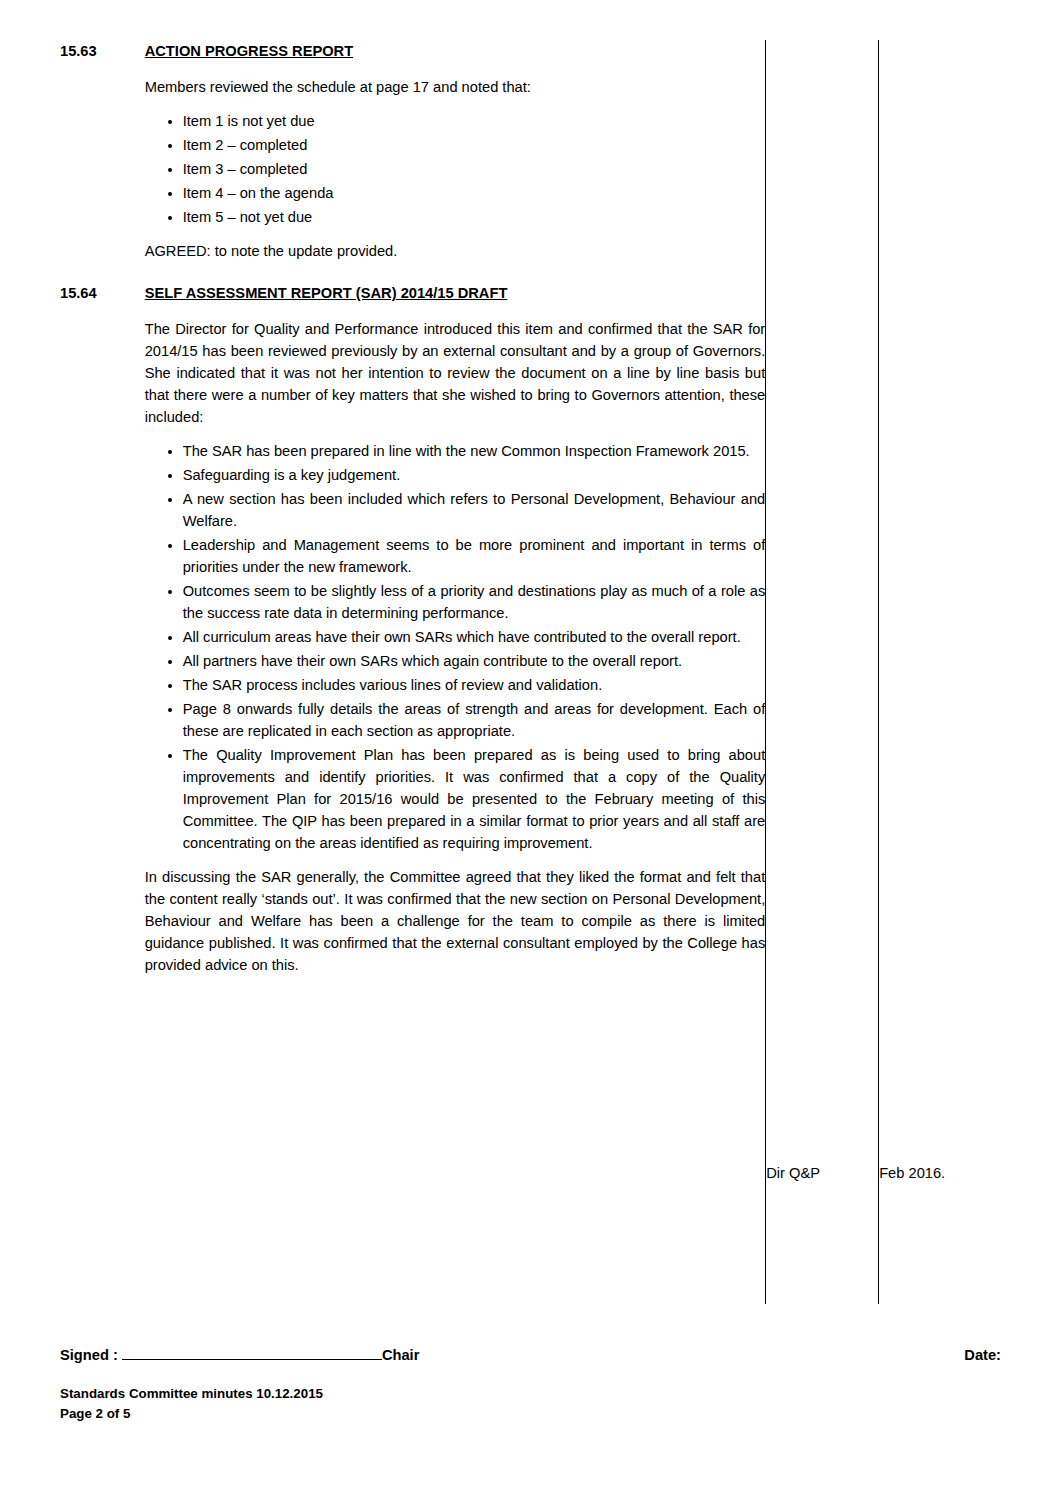| 15.63 | Action Progress Report Members reviewed the schedule at page 17 and noted that: Item 1 is not yet due Item 2 – completed Item 3 – completed Item 4 – on the agenda Item 5 – not yet due AGREED: to note the update provided. | | |
| 15.64 | Self Assessment Report (SAR) 2014/15 Draft The Director for Quality and Performance introduced this item and confirmed that the SAR for 2014/15 has been reviewed previously by an external consultant and by a group of Governors. She indicated that it was not her intention to review the document on a line by line basis but that there were a number of key matters that she wished to bring to Governors attention, these included: The SAR has been prepared in line with the new Common Inspection Framework 2015. Safeguarding is a key judgement. A new section has been included which refers to Personal Development, Behaviour and Welfare. Leadership and Management seems to be more prominent and important in terms of priorities under the new framework. Outcomes seem to be slightly less of a priority and destinations play as much of a role as the success rate data in determining performance. All curriculum areas have their own SARs which have contributed to the overall report. All partners have their own SARs which again contribute to the overall report. The SAR process includes various lines of review and validation. Page 8 onwards fully details the areas of strength and areas for development. Each of these are replicated in each section as appropriate. The Quality Improvement Plan has been prepared as is being used to bring about improvements and identify priorities. It was confirmed that a copy of the Quality Improvement Plan for 2015/16 would be presented to the February meeting of this Committee. The QIP has been prepared in a similar format to prior years and all staff are concentrating on the areas identified as requiring improvement. In discussing the SAR generally, the Committee agreed that they liked the format and felt that the content really ‘stands out’. It was confirmed that the new section on Personal Development, Behaviour and Welfare has been a challenge for the team to compile as there is limited guidance published. It was confirmed that the external consultant employed by the College has provided advice on this. | Dir Q&P | Feb 2016. |
Signed : Chair
Date:
Standards Committee minutes 10.12.2015
Page 2 of 5